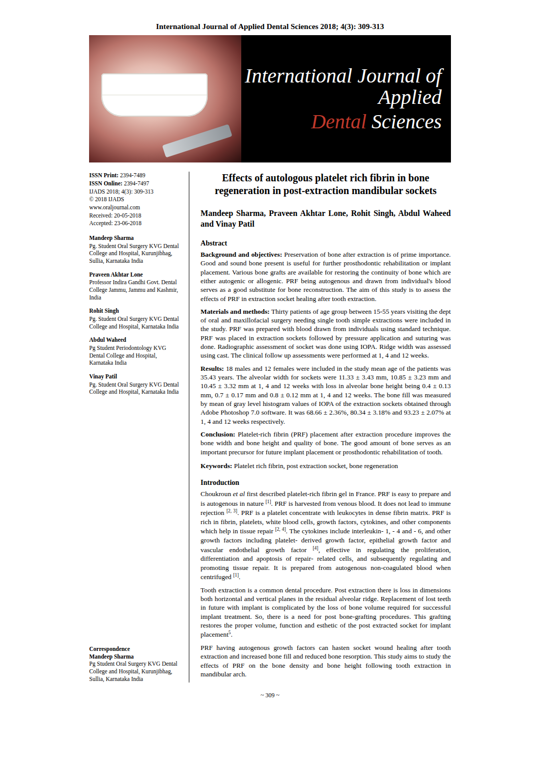International Journal of Applied Dental Sciences 2018; 4(3): 309-313
International Journal of Applied
Dental Sciences
ISSN Print: 2394-7489
ISSN Online: 2394-7497
IJADS 2018; 4(3): 309-313
© 2018 IJADS
www.oraljournal.com
Received: 20-05-2018
Accepted: 23-06-2018
Mandeep Sharma
Pg. Student Oral Surgery KVG Dental College and Hospital, Kurunjibhag, Sullia, Karnataka India
Praveen Akhtar Lone
Professor Indira Gandhi Govt. Dental College Jammu, Jammu and Kashmir, India
Rohit Singh
Pg. Student Oral Surgery KVG Dental College and Hospital, Karnataka India
Abdul Waheed
Pg Student Periodontology KVG Dental College and Hospital, Karnataka India
Vinay Patil
Pg. Student Oral Surgery KVG Dental College and Hospital, Karnataka India
Correspondence
Mandeep Sharma
Pg Student Oral Surgery KVG Dental College and Hospital, Kurunjibhag, Sullia, Karnataka India
Effects of autologous platelet rich fibrin in bone regeneration in post-extraction mandibular sockets
Mandeep Sharma, Praveen Akhtar Lone, Rohit Singh, Abdul Waheed and Vinay Patil
Abstract
Background and objectives: Preservation of bone after extraction is of prime importance. Good and sound bone present is useful for further prosthodontic rehabilitation or implant placement. Various bone grafts are available for restoring the continuity of bone which are either autogenic or allogenic. PRF being autogenous and drawn from individual's blood serves as a good substitute for bone reconstruction. The aim of this study is to assess the effects of PRF in extraction socket healing after tooth extraction.
Materials and methods: Thirty patients of age group between 15-55 years visiting the dept of oral and maxillofacial surgery needing single tooth simple extractions were included in the study. PRF was prepared with blood drawn from individuals using standard technique. PRF was placed in extraction sockets followed by pressure application and suturing was done. Radiographic assessment of socket was done using IOPA. Ridge width was assessed using cast. The clinical follow up assessments were performed at 1, 4 and 12 weeks.
Results: 18 males and 12 females were included in the study mean age of the patients was 35.43 years. The alveolar width for sockets were 11.33 ± 3.43 mm, 10.85 ± 3.23 mm and 10.45 ± 3.32 mm at 1, 4 and 12 weeks with loss in alveolar bone height being 0.4 ± 0.13 mm, 0.7 ± 0.17 mm and 0.8 ± 0.12 mm at 1, 4 and 12 weeks. The bone fill was measured by mean of gray level histogram values of IOPA of the extraction sockets obtained through Adobe Photoshop 7.0 software. It was 68.66 ± 2.36%, 80.34 ± 3.18% and 93.23 ± 2.07% at 1, 4 and 12 weeks respectively.
Conclusion: Platelet-rich fibrin (PRF) placement after extraction procedure improves the bone width and bone height and quality of bone. The good amount of bone serves as an important precursor for future implant placement or prosthodontic rehabilitation of tooth.
Keywords: Platelet rich fibrin, post extraction socket, bone regeneration
Introduction
Choukroun et al first described platelet-rich fibrin gel in France. PRF is easy to prepare and is autogenous in nature [1]. PRF is harvested from venous blood. It does not lead to immune rejection [2, 3]. PRF is a platelet concentrate with leukocytes in dense fibrin matrix. PRF is rich in fibrin, platelets, white blood cells, growth factors, cytokines, and other components which help in tissue repair [2, 4]. The cytokines include interleukin‑ 1, ‑ 4 and ‑ 6, and other growth factors including platelet‑ derived growth factor, epithelial growth factor and vascular endothelial growth factor [4], effective in regulating the proliferation, differentiation and apoptosis of repair‑ related cells, and subsequently regulating and promoting tissue repair. It is prepared from autogenous non-coagulated blood when centrifuged [1].
Tooth extraction is a common dental procedure. Post extraction there is loss in dimensions both horizontal and vertical planes in the residual alveolar ridge. Replacement of lost teeth in future with implant is complicated by the loss of bone volume required for successful implant treatment. So, there is a need for post bone-grafting procedures. This grafting restores the proper volume, function and esthetic of the post extracted socket for implant placement5.
PRF having autogenous growth factors can hasten socket wound healing after tooth extraction and increased bone fill and reduced bone resorption. This study aims to study the effects of PRF on the bone density and bone height following tooth extraction in mandibular arch.
~ 309 ~